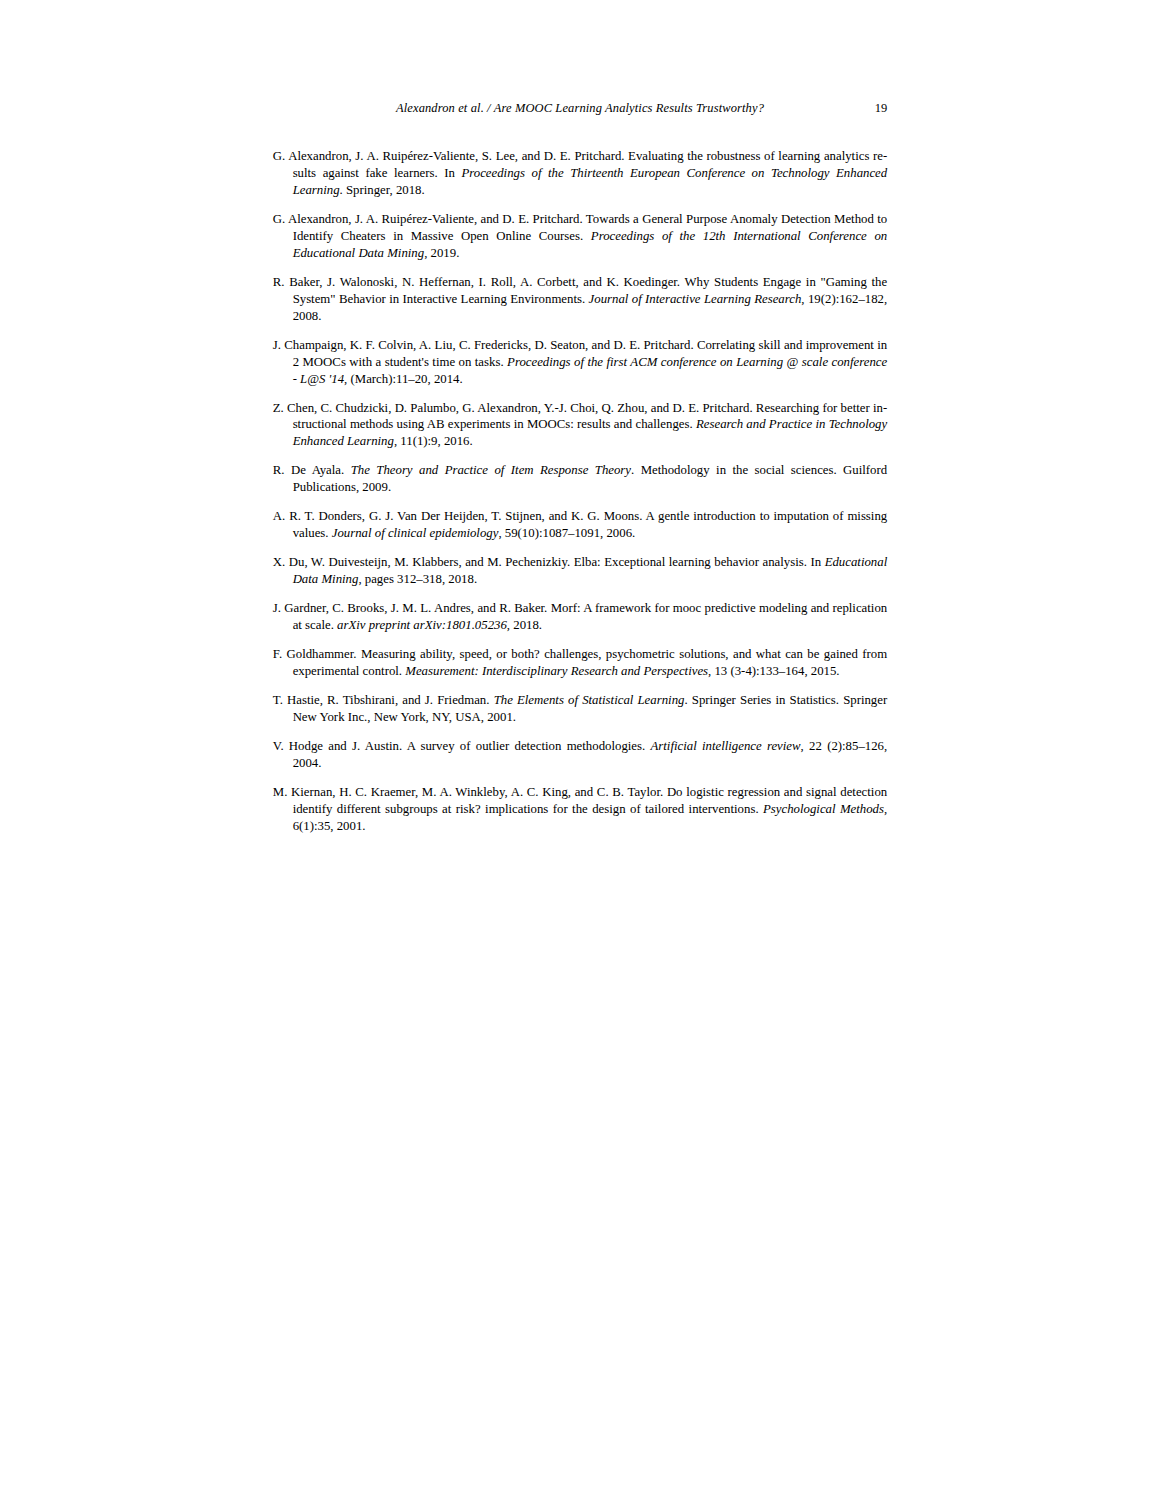Alexandron et al. / Are MOOC Learning Analytics Results Trustworthy? 19
G. Alexandron, J. A. Ruipérez-Valiente, S. Lee, and D. E. Pritchard. Evaluating the robustness of learning analytics results against fake learners. In Proceedings of the Thirteenth European Conference on Technology Enhanced Learning. Springer, 2018.
G. Alexandron, J. A. Ruipérez-Valiente, and D. E. Pritchard. Towards a General Purpose Anomaly Detection Method to Identify Cheaters in Massive Open Online Courses. Proceedings of the 12th International Conference on Educational Data Mining, 2019.
R. Baker, J. Walonoski, N. Heffernan, I. Roll, A. Corbett, and K. Koedinger. Why Students Engage in "Gaming the System" Behavior in Interactive Learning Environments. Journal of Interactive Learning Research, 19(2):162–182, 2008.
J. Champaign, K. F. Colvin, A. Liu, C. Fredericks, D. Seaton, and D. E. Pritchard. Correlating skill and improvement in 2 MOOCs with a student's time on tasks. Proceedings of the first ACM conference on Learning @ scale conference - L@S '14, (March):11–20, 2014.
Z. Chen, C. Chudzicki, D. Palumbo, G. Alexandron, Y.-J. Choi, Q. Zhou, and D. E. Pritchard. Researching for better instructional methods using AB experiments in MOOCs: results and challenges. Research and Practice in Technology Enhanced Learning, 11(1):9, 2016.
R. De Ayala. The Theory and Practice of Item Response Theory. Methodology in the social sciences. Guilford Publications, 2009.
A. R. T. Donders, G. J. Van Der Heijden, T. Stijnen, and K. G. Moons. A gentle introduction to imputation of missing values. Journal of clinical epidemiology, 59(10):1087–1091, 2006.
X. Du, W. Duivesteijn, M. Klabbers, and M. Pechenizkiy. Elba: Exceptional learning behavior analysis. In Educational Data Mining, pages 312–318, 2018.
J. Gardner, C. Brooks, J. M. L. Andres, and R. Baker. Morf: A framework for mooc predictive modeling and replication at scale. arXiv preprint arXiv:1801.05236, 2018.
F. Goldhammer. Measuring ability, speed, or both? challenges, psychometric solutions, and what can be gained from experimental control. Measurement: Interdisciplinary Research and Perspectives, 13 (3-4):133–164, 2015.
T. Hastie, R. Tibshirani, and J. Friedman. The Elements of Statistical Learning. Springer Series in Statistics. Springer New York Inc., New York, NY, USA, 2001.
V. Hodge and J. Austin. A survey of outlier detection methodologies. Artificial intelligence review, 22 (2):85–126, 2004.
M. Kiernan, H. C. Kraemer, M. A. Winkleby, A. C. King, and C. B. Taylor. Do logistic regression and signal detection identify different subgroups at risk? implications for the design of tailored interventions. Psychological Methods, 6(1):35, 2001.